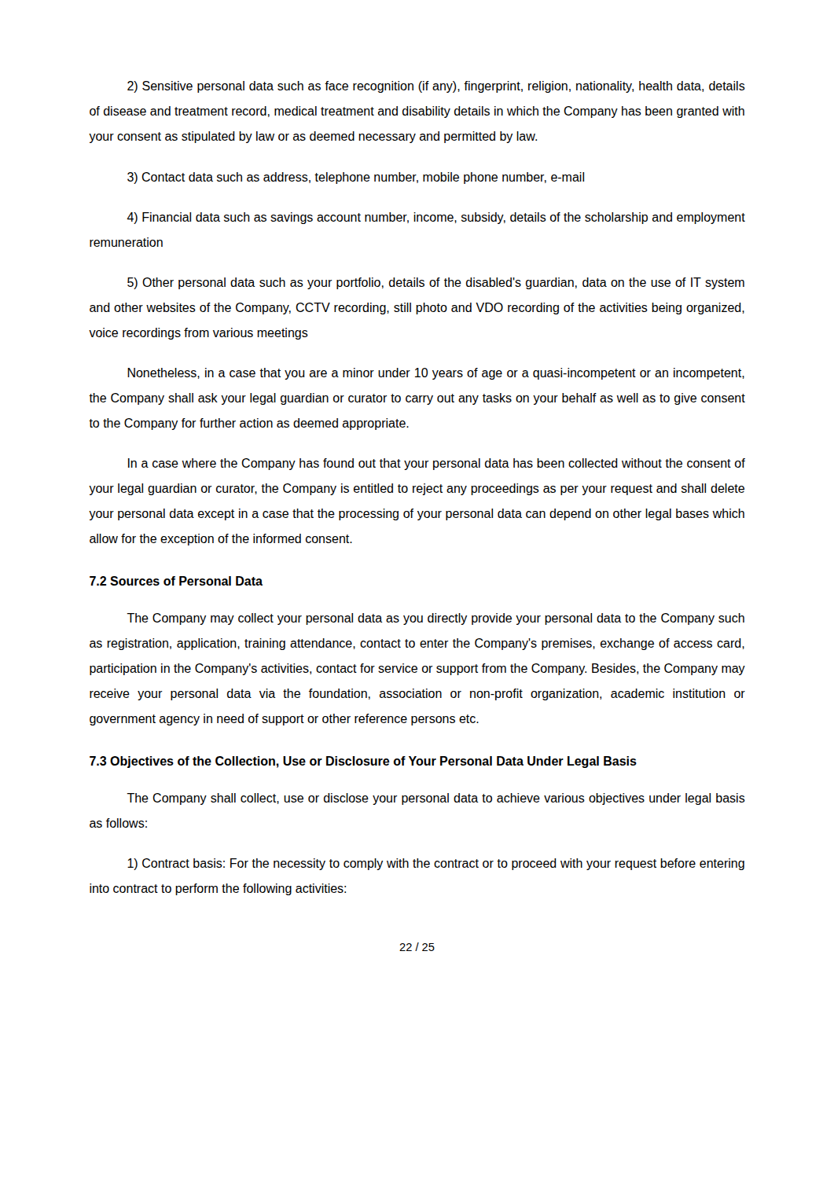2) Sensitive personal data such as face recognition (if any), fingerprint, religion, nationality, health data, details of disease and treatment record, medical treatment and disability details in which the Company has been granted with your consent as stipulated by law or as deemed necessary and permitted by law.
3) Contact data such as address, telephone number, mobile phone number, e-mail
4) Financial data such as savings account number, income, subsidy, details of the scholarship and employment remuneration
5) Other personal data such as your portfolio, details of the disabled's guardian, data on the use of IT system and other websites of the Company, CCTV recording, still photo and VDO recording of the activities being organized, voice recordings from various meetings
Nonetheless, in a case that you are a minor under 10 years of age or a quasi-incompetent or an incompetent, the Company shall ask your legal guardian or curator to carry out any tasks on your behalf as well as to give consent to the Company for further action as deemed appropriate.
In a case where the Company has found out that your personal data has been collected without the consent of your legal guardian or curator, the Company is entitled to reject any proceedings as per your request and shall delete your personal data except in a case that the processing of your personal data can depend on other legal bases which allow for the exception of the informed consent.
7.2 Sources of Personal Data
The Company may collect your personal data as you directly provide your personal data to the Company such as registration, application, training attendance, contact to enter the Company's premises, exchange of access card, participation in the Company's activities, contact for service or support from the Company. Besides, the Company may receive your personal data via the foundation, association or non-profit organization, academic institution or government agency in need of support or other reference persons etc.
7.3 Objectives of the Collection, Use or Disclosure of Your Personal Data Under Legal Basis
The Company shall collect, use or disclose your personal data to achieve various objectives under legal basis as follows:
1) Contract basis: For the necessity to comply with the contract or to proceed with your request before entering into contract to perform the following activities:
22 / 25